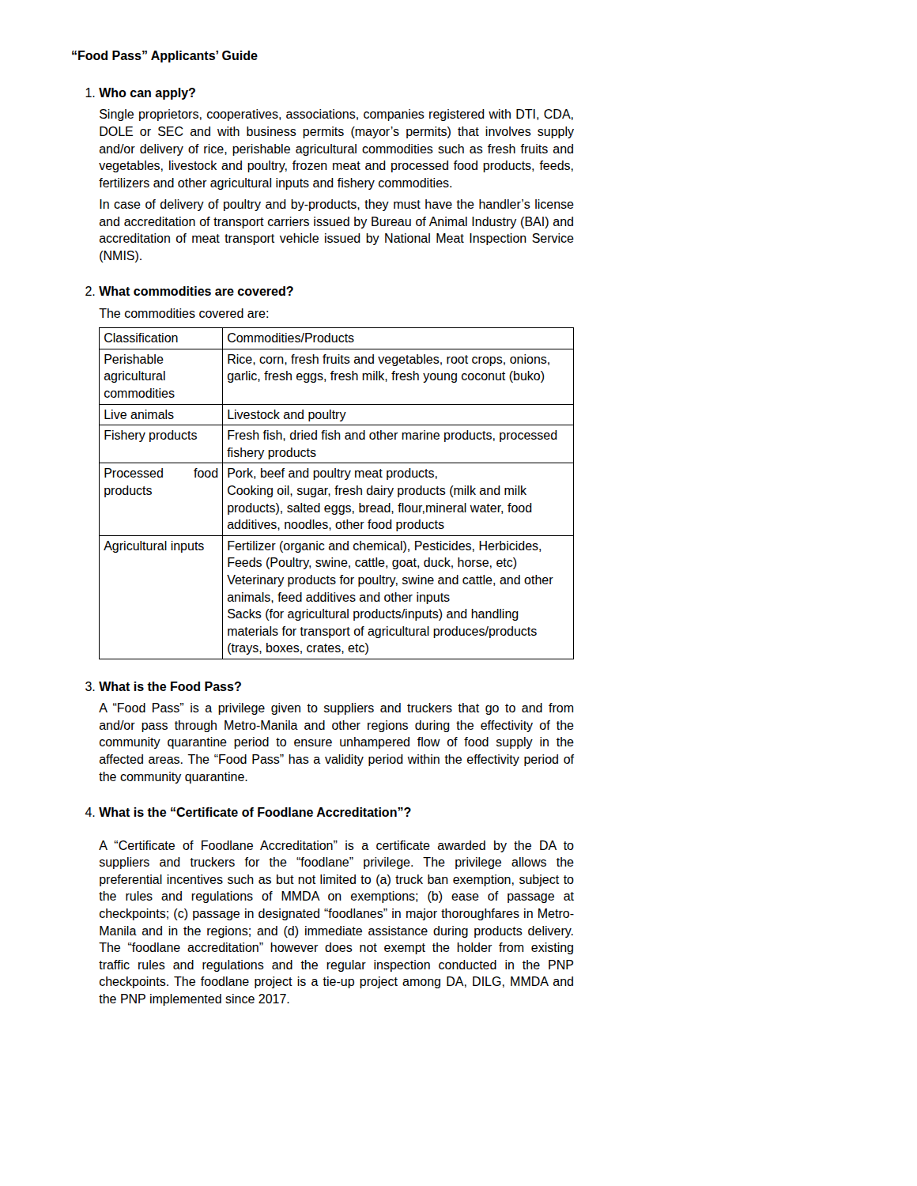“Food Pass” Applicants’ Guide
Who can apply?
Single proprietors, cooperatives, associations, companies registered with DTI, CDA, DOLE or SEC and with business permits (mayor’s permits) that involves supply and/or delivery of rice, perishable agricultural commodities such as fresh fruits and vegetables, livestock and poultry, frozen meat and processed food products, feeds, fertilizers and other agricultural inputs and fishery commodities.
In case of delivery of poultry and by-products, they must have the handler’s license and accreditation of transport carriers issued by Bureau of Animal Industry (BAI) and accreditation of meat transport vehicle issued by National Meat Inspection Service (NMIS).
What commodities are covered?
The commodities covered are:
| Classification | Commodities/Products |
| Perishable agricultural commodities | Rice, corn, fresh fruits and vegetables, root crops, onions, garlic, fresh eggs, fresh milk, fresh young coconut (buko) |
| Live animals | Livestock and poultry |
| Fishery products | Fresh fish, dried fish and other marine products, processed fishery products |
| Processed food products | Pork, beef and poultry meat products, Cooking oil, sugar, fresh dairy products (milk and milk products), salted eggs, bread, flour,mineral water, food additives, noodles, other food products |
| Agricultural inputs | Fertilizer (organic and chemical), Pesticides, Herbicides, Feeds (Poultry, swine, cattle, goat, duck, horse, etc) Veterinary products for poultry, swine and cattle, and other animals, feed additives and other inputs Sacks (for agricultural products/inputs) and handling materials for transport of agricultural produces/products (trays, boxes, crates, etc) |
What is the Food Pass?
A “Food Pass” is a privilege given to suppliers and truckers that go to and from and/or pass through Metro-Manila and other regions during the effectivity of the community quarantine period to ensure unhampered flow of food supply in the affected areas. The “Food Pass” has a validity period within the effectivity period of the community quarantine.
What is the “Certificate of Foodlane Accreditation”?
A “Certificate of Foodlane Accreditation” is a certificate awarded by the DA to suppliers and truckers for the “foodlane” privilege. The privilege allows the preferential incentives such as but not limited to (a) truck ban exemption, subject to the rules and regulations of MMDA on exemptions; (b) ease of passage at checkpoints; (c) passage in designated “foodlanes” in major thoroughfares in Metro-Manila and in the regions; and (d) immediate assistance during products delivery. The “foodlane accreditation” however does not exempt the holder from existing traffic rules and regulations and the regular inspection conducted in the PNP checkpoints. The foodlane project is a tie-up project among DA, DILG, MMDA and the PNP implemented since 2017.